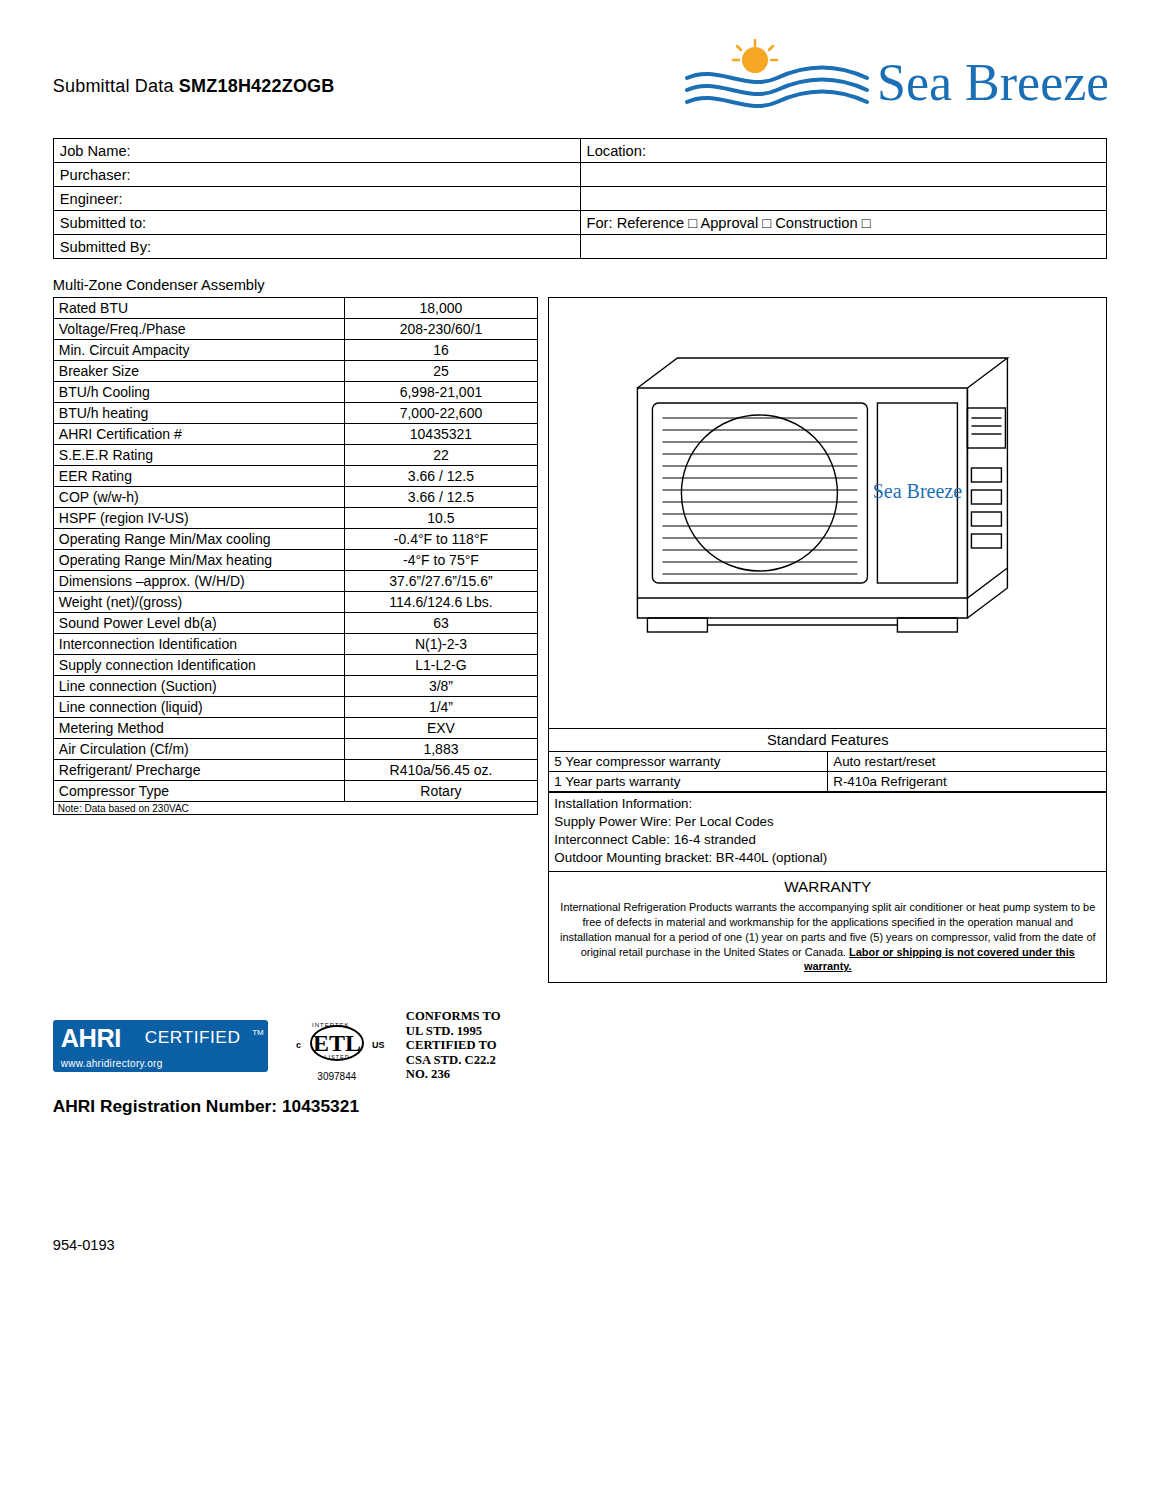Submittal Data SMZ18H422ZOGB
Sea Breeze
| Job Name: | Location: |
| Purchaser: | |
| Engineer: | |
| Submitted to: | For: Reference □ Approval □ Construc​tion □ |
| Submitted By: | |
Multi-Zone Condenser Assembly
| / Rated BTU / 18,000 / / Voltage/Freq./Phase / 208-230/60/1 / / Min. Circuit Ampacity / 16 / / Breaker Size / 25 / / BTU/h Cooling / 6,998-21,001 / / BTU/h heating / 7,000-22,600 / / AHRI Certification # / 10435321 / / S.E.E.R Rating / 22 / / EER Rating / 3.66 / 12.5 / / COP (w/w-h) / 3.66 / 12.5 / / HSPF (region IV-US) / 10.5 / / Operating Range Min/Max cooling / -0.4°F to 118°F / / Operating Range Min/Max heating / -4°F to 75°F / / Dimensions –approx. (W/H/D) / 37.6”/27.6”/15.6” / / Weight (net)/(gross) / 114.6/124.6 Lbs. / / Sound Power Level db(a) / 63 / / Interconnection Identification / N(1)-2-3 / / Supply connection Identification / L1-L2-G / / Line connection (Suction) / 3/8” / / Line connection (liquid) / 1/4” / / Metering Method / EXV / / Air Circulation (Cf/m) / 1,883 / / Refrigerant/ Precharge / R410a/56.45 oz. / / Compressor Type / Rotary / / Note: Data based on 230VAC / | Sea Breeze Standard Features / 5 Year compressor warranty / Auto restart/reset / / 1 Year parts warranty / R-410a Refrigerant / Installation Information: Supply Power Wire: Per Local Codes Interconnect Cable: 16-4 stranded Outdoor Mounting bracket: BR-440L (optional) WARRANTY International Refrigeration Products warrants the accompanying split air conditioner or heat pump system to be free of defects in material and workmanship for the applications specified in the operation manual and installation manual for a period of one (1) year on parts and five (5) years on compressor, valid from the date of original retail purchase in the United States or Canada. Labor or shipping is not covered under this warranty. |
AHRI CERTIFIED TM www.ahridirectory.org
INTERTEK ETL LISTED c US
3097844
CONFORMS TO
UL STD. 1995
CERTIFIED TO
CSA STD. C22.2
NO. 236
AHRI Registration Number: 10435321
954-0193